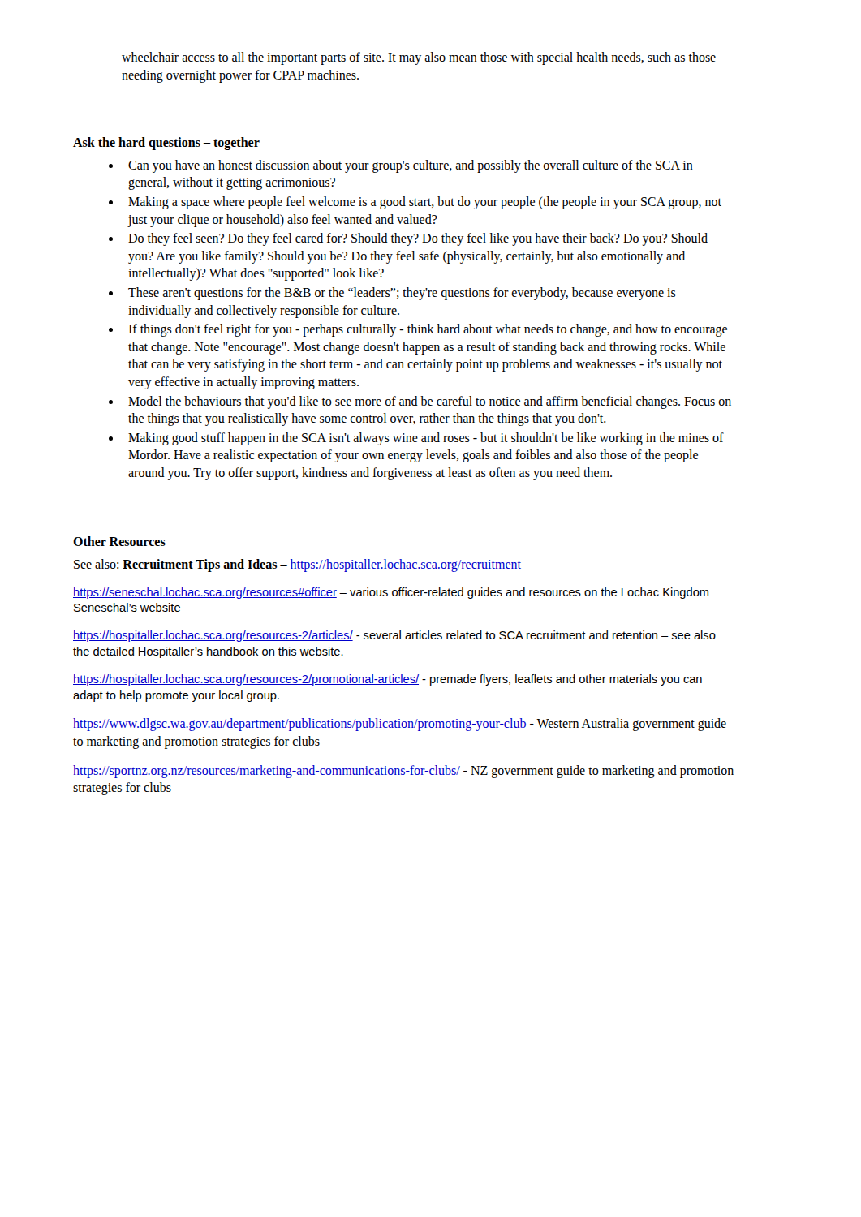wheelchair access to all the important parts of site. It may also mean those with special health needs, such as those needing overnight power for CPAP machines.
Ask the hard questions – together
Can you have an honest discussion about your group's culture, and possibly the overall culture of the SCA in general, without it getting acrimonious?
Making a space where people feel welcome is a good start, but do your people (the people in your SCA group, not just your clique or household) also feel wanted and valued?
Do they feel seen? Do they feel cared for? Should they? Do they feel like you have their back? Do you? Should you? Are you like family? Should you be? Do they feel safe (physically, certainly, but also emotionally and intellectually)? What does "supported" look like?
These aren't questions for the B&B or the “leaders”; they're questions for everybody, because everyone is individually and collectively responsible for culture.
If things don't feel right for you - perhaps culturally - think hard about what needs to change, and how to encourage that change. Note "encourage". Most change doesn't happen as a result of standing back and throwing rocks. While that can be very satisfying in the short term - and can certainly point up problems and weaknesses - it's usually not very effective in actually improving matters.
Model the behaviours that you'd like to see more of and be careful to notice and affirm beneficial changes. Focus on the things that you realistically have some control over, rather than the things that you don't.
Making good stuff happen in the SCA isn't always wine and roses - but it shouldn't be like working in the mines of Mordor. Have a realistic expectation of your own energy levels, goals and foibles and also those of the people around you. Try to offer support, kindness and forgiveness at least as often as you need them.
Other Resources
See also: Recruitment Tips and Ideas – https://hospitaller.lochac.sca.org/recruitment
https://seneschal.lochac.sca.org/resources#officer – various officer-related guides and resources on the Lochac Kingdom Seneschal’s website
https://hospitaller.lochac.sca.org/resources-2/articles/ - several articles related to SCA recruitment and retention – see also the detailed Hospitaller’s handbook on this website.
https://hospitaller.lochac.sca.org/resources-2/promotional-articles/ - premade flyers, leaflets and other materials you can adapt to help promote your local group.
https://www.dlgsc.wa.gov.au/department/publications/publication/promoting-your-club - Western Australia government guide to marketing and promotion strategies for clubs
https://sportnz.org.nz/resources/marketing-and-communications-for-clubs/ - NZ government guide to marketing and promotion strategies for clubs